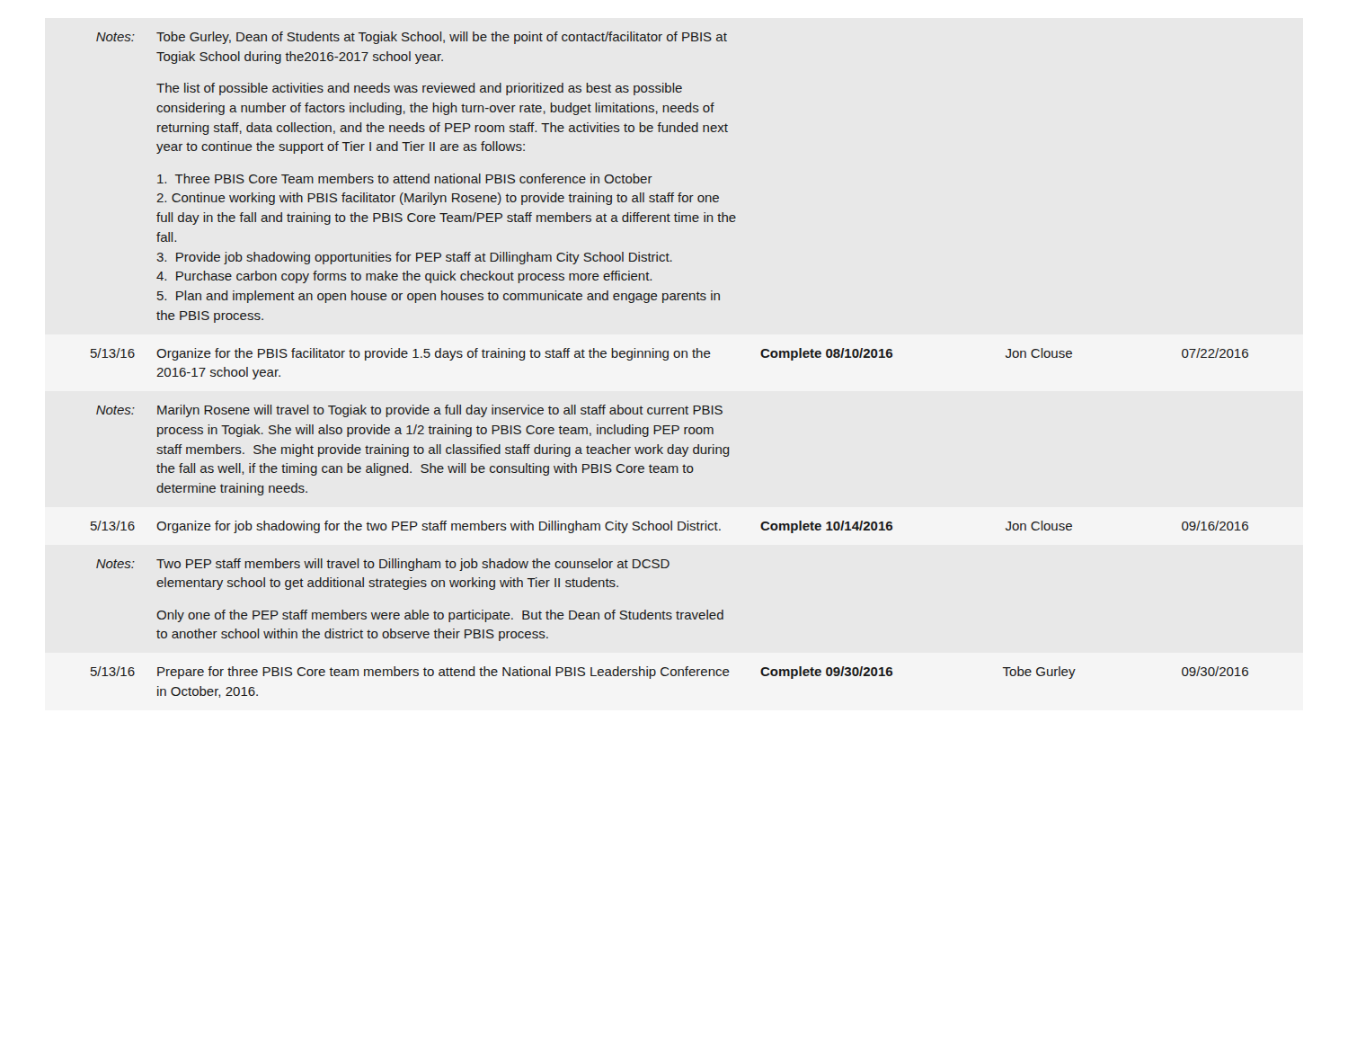| | Notes: | Tobe Gurley, Dean of Students at Togiak School, will be the point of contact/facilitator of PBIS at Togiak School during the2016-2017 school year. The list of possible activities and needs was reviewed and prioritized as best as possible considering a number of factors including, the high turn-over rate, budget limitations, needs of returning staff, data collection, and the needs of PEP room staff. The activities to be funded next year to continue the support of Tier I and Tier II are as follows: 1. Three PBIS Core Team members to attend national PBIS conference in October 2. Continue working with PBIS facilitator (Marilyn Rosene) to provide training to all staff for one full day in the fall and training to the PBIS Core Team/PEP staff members at a different time in the fall. 3. Provide job shadowing opportunities for PEP staff at Dillingham City School District. 4. Purchase carbon copy forms to make the quick checkout process more efficient. 5. Plan and implement an open house or open houses to communicate and engage parents in the PBIS process. | | | |
| | 5/13/16 | Organize for the PBIS facilitator to provide 1.5 days of training to staff at the beginning on the 2016-17 school year. | Complete 08/10/2016 | Jon Clouse | 07/22/2016 |
| | Notes: | Marilyn Rosene will travel to Togiak to provide a full day inservice to all staff about current PBIS process in Togiak. She will also provide a 1/2 training to PBIS Core team, including PEP room staff members. She might provide training to all classified staff during a teacher work day during the fall as well, if the timing can be aligned. She will be consulting with PBIS Core team to determine training needs. | | | |
| | 5/13/16 | Organize for job shadowing for the two PEP staff members with Dillingham City School District. | Complete 10/14/2016 | Jon Clouse | 09/16/2016 |
| | Notes: | Two PEP staff members will travel to Dillingham to job shadow the counselor at DCSD elementary school to get additional strategies on working with Tier II students. Only one of the PEP staff members were able to participate. But the Dean of Students traveled to another school within the district to observe their PBIS process. | | | |
| | 5/13/16 | Prepare for three PBIS Core team members to attend the National PBIS Leadership Conference in October, 2016. | Complete 09/30/2016 | Tobe Gurley | 09/30/2016 |